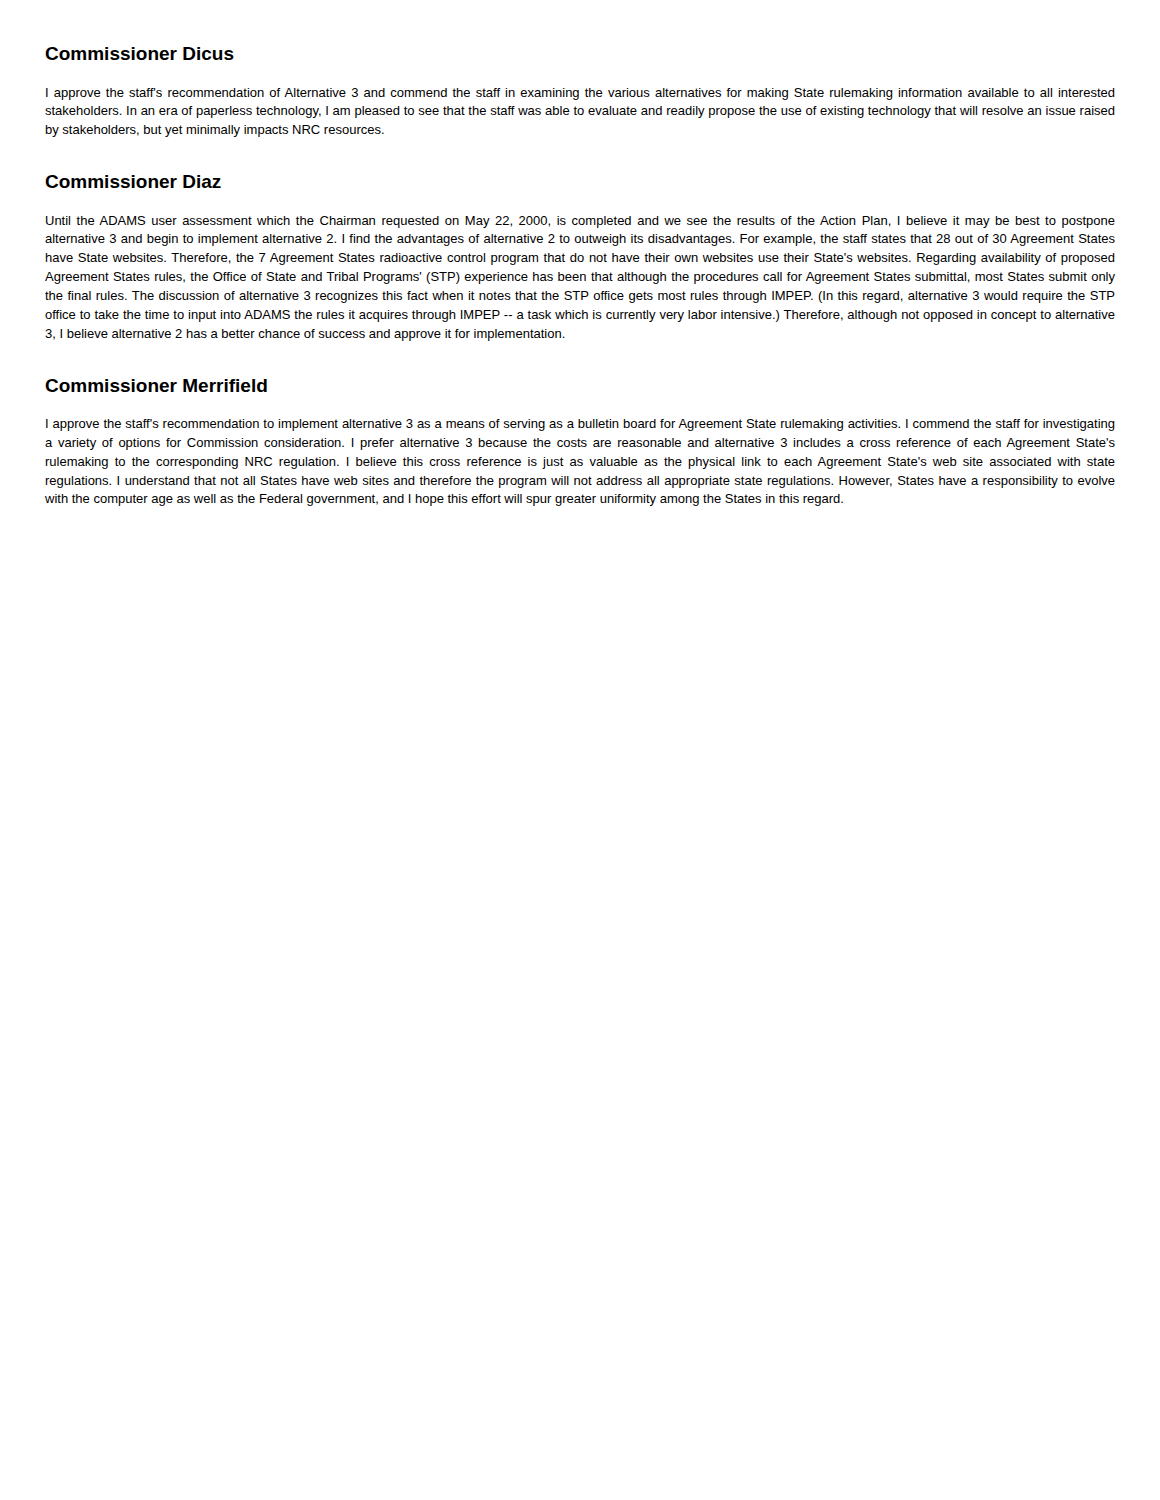Commissioner Dicus
I approve the staff's recommendation of Alternative 3 and commend the staff in examining the various alternatives for making State rulemaking information available to all interested stakeholders. In an era of paperless technology, I am pleased to see that the staff was able to evaluate and readily propose the use of existing technology that will resolve an issue raised by stakeholders, but yet minimally impacts NRC resources.
Commissioner Diaz
Until the ADAMS user assessment which the Chairman requested on May 22, 2000, is completed and we see the results of the Action Plan, I believe it may be best to postpone alternative 3 and begin to implement alternative 2. I find the advantages of alternative 2 to outweigh its disadvantages. For example, the staff states that 28 out of 30 Agreement States have State websites. Therefore, the 7 Agreement States radioactive control program that do not have their own websites use their State's websites. Regarding availability of proposed Agreement States rules, the Office of State and Tribal Programs' (STP) experience has been that although the procedures call for Agreement States submittal, most States submit only the final rules. The discussion of alternative 3 recognizes this fact when it notes that the STP office gets most rules through IMPEP. (In this regard, alternative 3 would require the STP office to take the time to input into ADAMS the rules it acquires through IMPEP -- a task which is currently very labor intensive.) Therefore, although not opposed in concept to alternative 3, I believe alternative 2 has a better chance of success and approve it for implementation.
Commissioner Merrifield
I approve the staff's recommendation to implement alternative 3 as a means of serving as a bulletin board for Agreement State rulemaking activities. I commend the staff for investigating a variety of options for Commission consideration. I prefer alternative 3 because the costs are reasonable and alternative 3 includes a cross reference of each Agreement State's rulemaking to the corresponding NRC regulation. I believe this cross reference is just as valuable as the physical link to each Agreement State's web site associated with state regulations. I understand that not all States have web sites and therefore the program will not address all appropriate state regulations. However, States have a responsibility to evolve with the computer age as well as the Federal government, and I hope this effort will spur greater uniformity among the States in this regard.